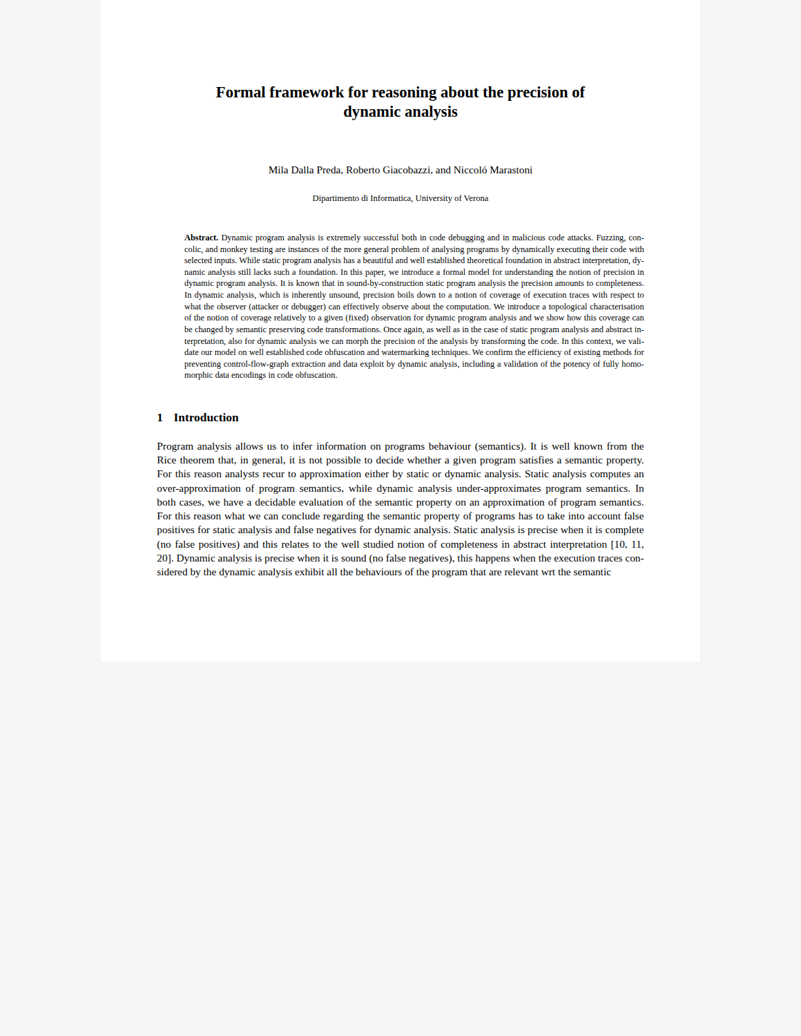Formal framework for reasoning about the precision of
dynamic analysis
Mila Dalla Preda, Roberto Giacobazzi, and Niccoló Marastoni
Dipartimento di Informatica, University of Verona
Abstract. Dynamic program analysis is extremely successful both in code debugging and in malicious code attacks. Fuzzing, concolic, and monkey testing are instances of the more general problem of analysing programs by dynamically executing their code with selected inputs. While static program analysis has a beautiful and well established theoretical foundation in abstract interpretation, dynamic analysis still lacks such a foundation. In this paper, we introduce a formal model for understanding the notion of precision in dynamic program analysis. It is known that in sound-by-construction static program analysis the precision amounts to completeness. In dynamic analysis, which is inherently unsound, precision boils down to a notion of coverage of execution traces with respect to what the observer (attacker or debugger) can effectively observe about the computation. We introduce a topological characterisation of the notion of coverage relatively to a given (fixed) observation for dynamic program analysis and we show how this coverage can be changed by semantic preserving code transformations. Once again, as well as in the case of static program analysis and abstract interpretation, also for dynamic analysis we can morph the precision of the analysis by transforming the code. In this context, we validate our model on well established code obfuscation and watermarking techniques. We confirm the efficiency of existing methods for preventing control-flow-graph extraction and data exploit by dynamic analysis, including a validation of the potency of fully homomorphic data encodings in code obfuscation.
1 Introduction
Program analysis allows us to infer information on programs behaviour (semantics). It is well known from the Rice theorem that, in general, it is not possible to decide whether a given program satisfies a semantic property. For this reason analysts recur to approximation either by static or dynamic analysis. Static analysis computes an over-approximation of program semantics, while dynamic analysis under-approximates program semantics. In both cases, we have a decidable evaluation of the semantic property on an approximation of program semantics. For this reason what we can conclude regarding the semantic property of programs has to take into account false positives for static analysis and false negatives for dynamic analysis. Static analysis is precise when it is complete (no false positives) and this relates to the well studied notion of completeness in abstract interpretation [10, 11, 20]. Dynamic analysis is precise when it is sound (no false negatives), this happens when the execution traces considered by the dynamic analysis exhibit all the behaviours of the program that are relevant wrt the semantic